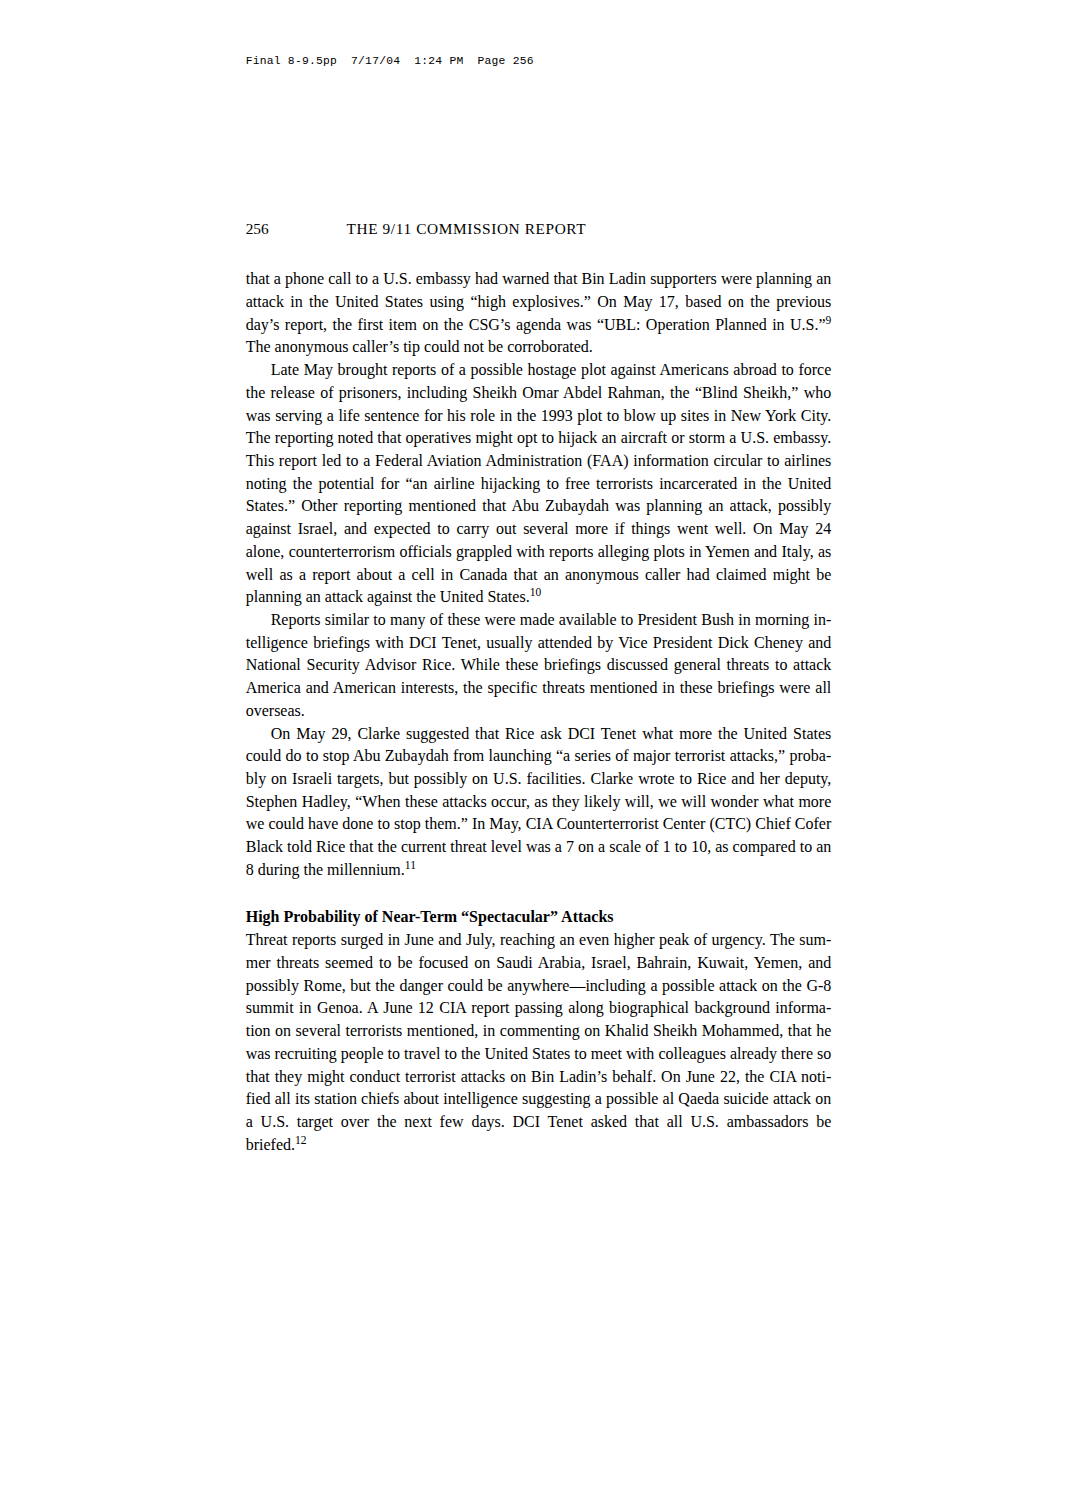Final 8-9.5pp 7/17/04 1:24 PM Page 256
256 THE 9/11 COMMISSION REPORT
that a phone call to a U.S. embassy had warned that Bin Ladin supporters were planning an attack in the United States using “high explosives.” On May 17, based on the previous day’s report, the first item on the CSG’s agenda was “UBL: Operation Planned in U.S.”9 The anonymous caller’s tip could not be corroborated.
Late May brought reports of a possible hostage plot against Americans abroad to force the release of prisoners, including Sheikh Omar Abdel Rahman, the “Blind Sheikh,” who was serving a life sentence for his role in the 1993 plot to blow up sites in New York City. The reporting noted that operatives might opt to hijack an aircraft or storm a U.S. embassy. This report led to a Federal Aviation Administration (FAA) information circular to airlines noting the potential for “an airline hijacking to free terrorists incarcerated in the United States.” Other reporting mentioned that Abu Zubaydah was planning an attack, possibly against Israel, and expected to carry out several more if things went well. On May 24 alone, counterterrorism officials grappled with reports alleging plots in Yemen and Italy, as well as a report about a cell in Canada that an anonymous caller had claimed might be planning an attack against the United States.10
Reports similar to many of these were made available to President Bush in morning intelligence briefings with DCI Tenet, usually attended by Vice President Dick Cheney and National Security Advisor Rice. While these briefings discussed general threats to attack America and American interests, the specific threats mentioned in these briefings were all overseas.
On May 29, Clarke suggested that Rice ask DCI Tenet what more the United States could do to stop Abu Zubaydah from launching “a series of major terrorist attacks,” probably on Israeli targets, but possibly on U.S. facilities. Clarke wrote to Rice and her deputy, Stephen Hadley, “When these attacks occur, as they likely will, we will wonder what more we could have done to stop them.” In May, CIA Counterterrorist Center (CTC) Chief Cofer Black told Rice that the current threat level was a 7 on a scale of 1 to 10, as compared to an 8 during the millennium.11
High Probability of Near-Term “Spectacular” Attacks
Threat reports surged in June and July, reaching an even higher peak of urgency. The summer threats seemed to be focused on Saudi Arabia, Israel, Bahrain, Kuwait, Yemen, and possibly Rome, but the danger could be anywhere—including a possible attack on the G-8 summit in Genoa. A June 12 CIA report passing along biographical background information on several terrorists mentioned, in commenting on Khalid Sheikh Mohammed, that he was recruiting people to travel to the United States to meet with colleagues already there so that they might conduct terrorist attacks on Bin Ladin’s behalf. On June 22, the CIA notified all its station chiefs about intelligence suggesting a possible al Qaeda suicide attack on a U.S. target over the next few days. DCI Tenet asked that all U.S. ambassadors be briefed.12